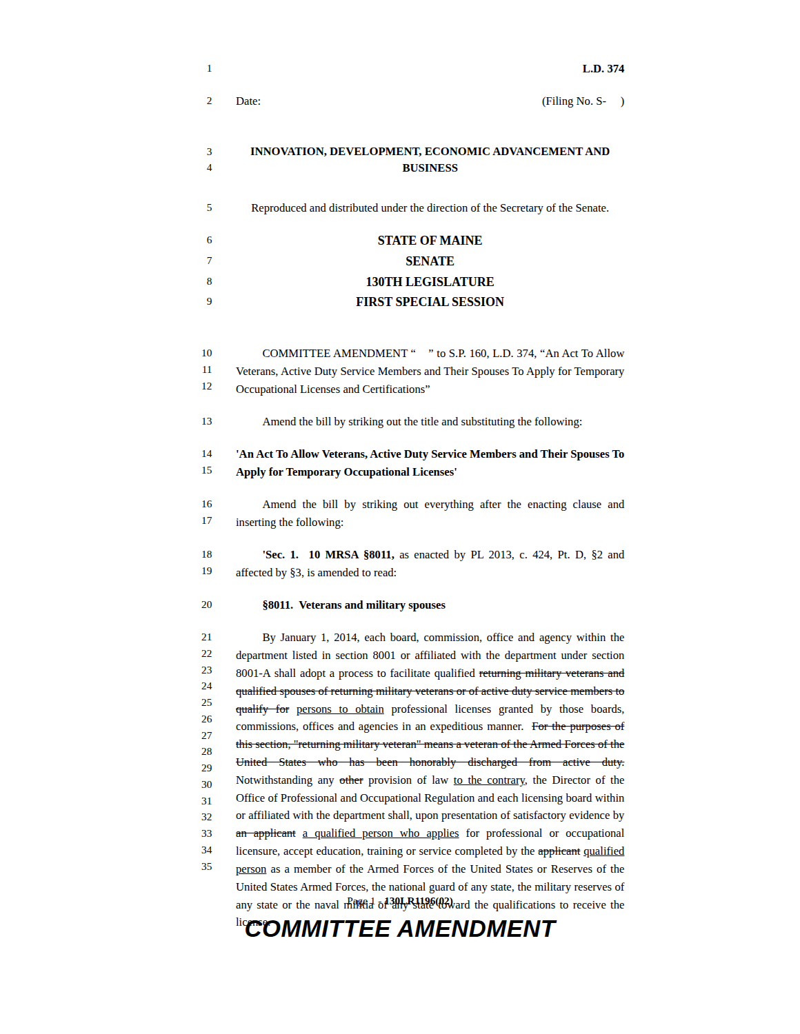| 1 | L.D. 374 |
| 2 | (Filing No. S- ) Date: |
| 3 4 | INNOVATION, DEVELOPMENT, ECONOMIC ADVANCEMENT AND BUSINESS |
| 5 | Reproduced and distributed under the direction of the Secretary of the Senate. |
| 6 | STATE OF MAINE |
| 7 | SENATE |
| 8 | 130TH LEGISLATURE |
| 9 | FIRST SPECIAL SESSION |
| 10 11 12 | COMMITTEE AMENDMENT “ ” to S.P. 160, L.D. 374, “An Act To Allow Veterans, Active Duty Service Members and Their Spouses To Apply for Temporary Occupational Licenses and Certifications” |
| 13 | Amend the bill by striking out the title and substituting the following: |
| 14 15 | 'An Act To Allow Veterans, Active Duty Service Members and Their Spouses To Apply for Temporary Occupational Licenses' |
| 16 17 | Amend the bill by striking out everything after the enacting clause and inserting the following: |
| 18 19 | 'Sec. 1. 10 MRSA §8011, as enacted by PL 2013, c. 424, Pt. D, §2 and affected by §3, is amended to read: |
| 20 | §8011. Veterans and military spouses |
| 21 22 23 24 25 26 27 28 29 30 31 32 33 34 35 | By January 1, 2014, each board, commission, office and agency within the department listed in section 8001 or affiliated with the department under section 8001-A shall adopt a process to facilitate qualified returning military veterans and qualified spouses of returning military veterans or of active duty service members to qualify for persons to obtain professional licenses granted by those boards, commissions, offices and agencies in an expeditious manner. For the purposes of this section, "returning military veteran" means a veteran of the Armed Forces of the United States who has been honorably discharged from active duty. Notwithstanding any other provision of law to the contrary , the Director of the Office of Professional and Occupational Regulation and each licensing board within or affiliated with the department shall, upon presentation of satisfactory evidence by an applicant a qualified person who applies for professional or occupational licensure, accept education, training or service completed by the applicant qualified person as a member of the Armed Forces of the United States or Reserves of the United States Armed Forces, the national guard of any state, the military reserves of any state or the naval militia of any state toward the qualifications to receive the license. |
Page 1 - 130LR1196(02)
COMMITTEE AMENDMENT